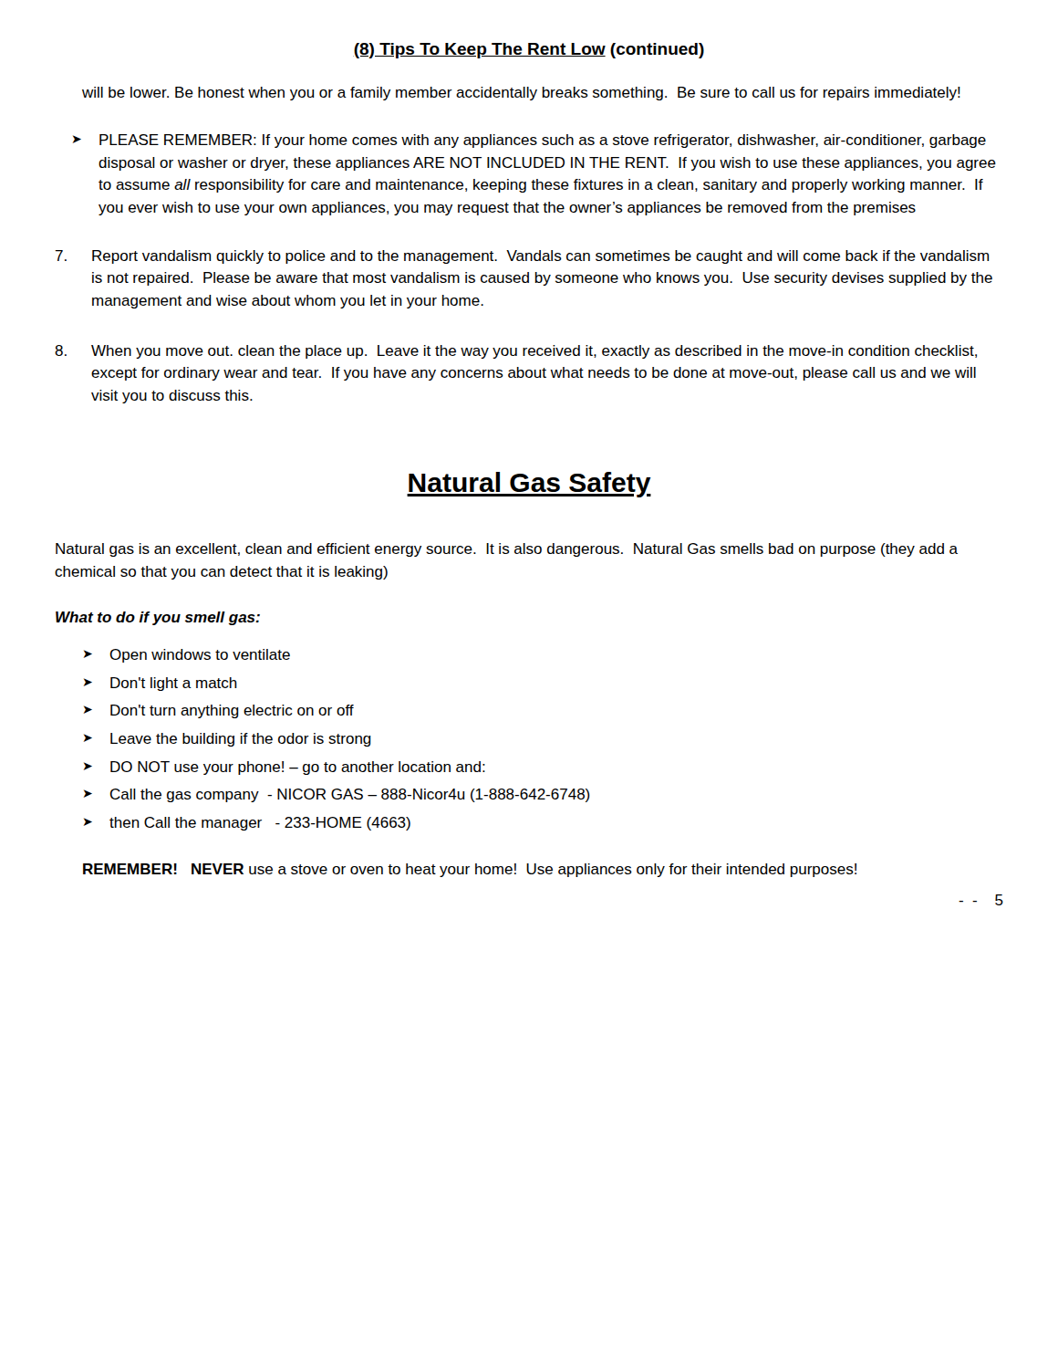(8) Tips To Keep The Rent Low (continued)
will be lower. Be honest when you or a family member accidentally breaks something. Be sure to call us for repairs immediately!
PLEASE REMEMBER: If your home comes with any appliances such as a stove refrigerator, dishwasher, air-conditioner, garbage disposal or washer or dryer, these appliances ARE NOT INCLUDED IN THE RENT. If you wish to use these appliances, you agree to assume all responsibility for care and maintenance, keeping these fixtures in a clean, sanitary and properly working manner. If you ever wish to use your own appliances, you may request that the owner’s appliances be removed from the premises
7. Report vandalism quickly to police and to the management. Vandals can sometimes be caught and will come back if the vandalism is not repaired. Please be aware that most vandalism is caused by someone who knows you. Use security devises supplied by the management and wise about whom you let in your home.
8. When you move out. clean the place up. Leave it the way you received it, exactly as described in the move-in condition checklist, except for ordinary wear and tear. If you have any concerns about what needs to be done at move-out, please call us and we will visit you to discuss this.
Natural Gas Safety
Natural gas is an excellent, clean and efficient energy source. It is also dangerous. Natural Gas smells bad on purpose (they add a chemical so that you can detect that it is leaking)
What to do if you smell gas:
Open windows to ventilate
Don't light a match
Don't turn anything electric on or off
Leave the building if the odor is strong
DO NOT use your phone! – go to another location and:
Call the gas company - NICOR GAS – 888-Nicor4u (1-888-642-6748)
then Call the manager - 233-HOME (4663)
REMEMBER! NEVER use a stove or oven to heat your home! Use appliances only for their intended purposes!
- - 5